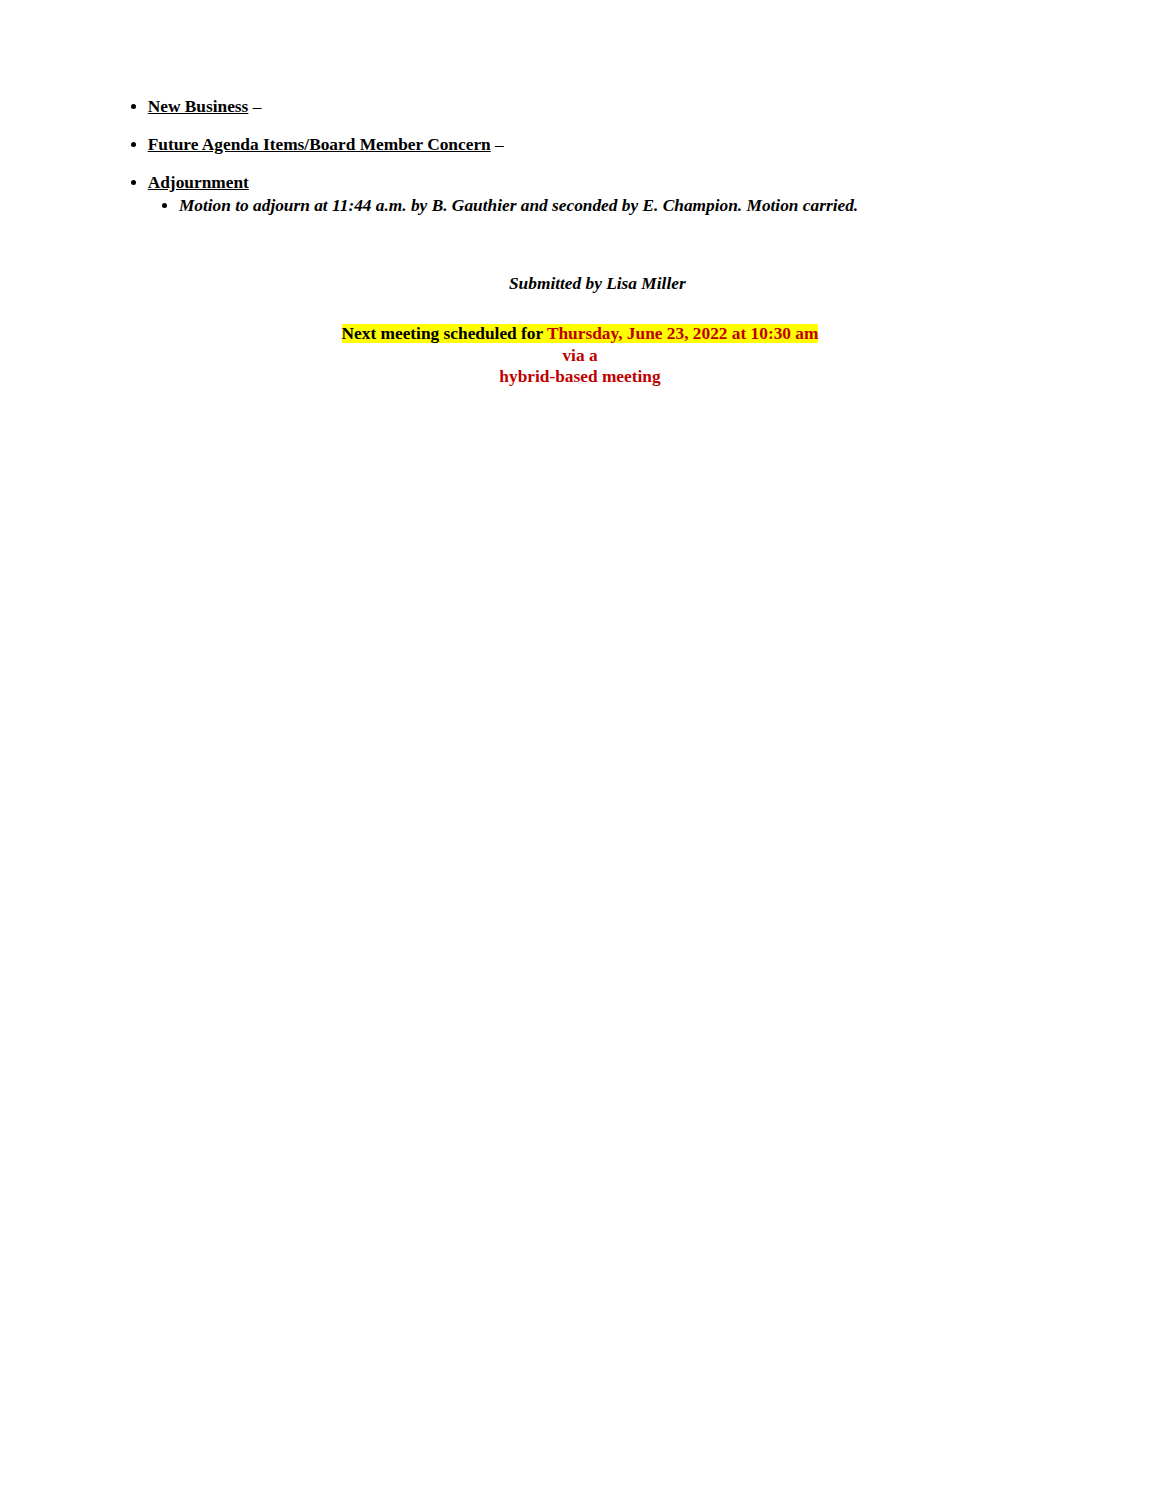New Business –
Future Agenda Items/Board Member Concern –
Adjournment
Motion to adjourn at 11:44 a.m. by B. Gauthier and seconded by E. Champion. Motion carried.
Submitted by Lisa Miller
Next meeting scheduled for Thursday, June 23, 2022 at 10:30 am
via a
hybrid-based meeting